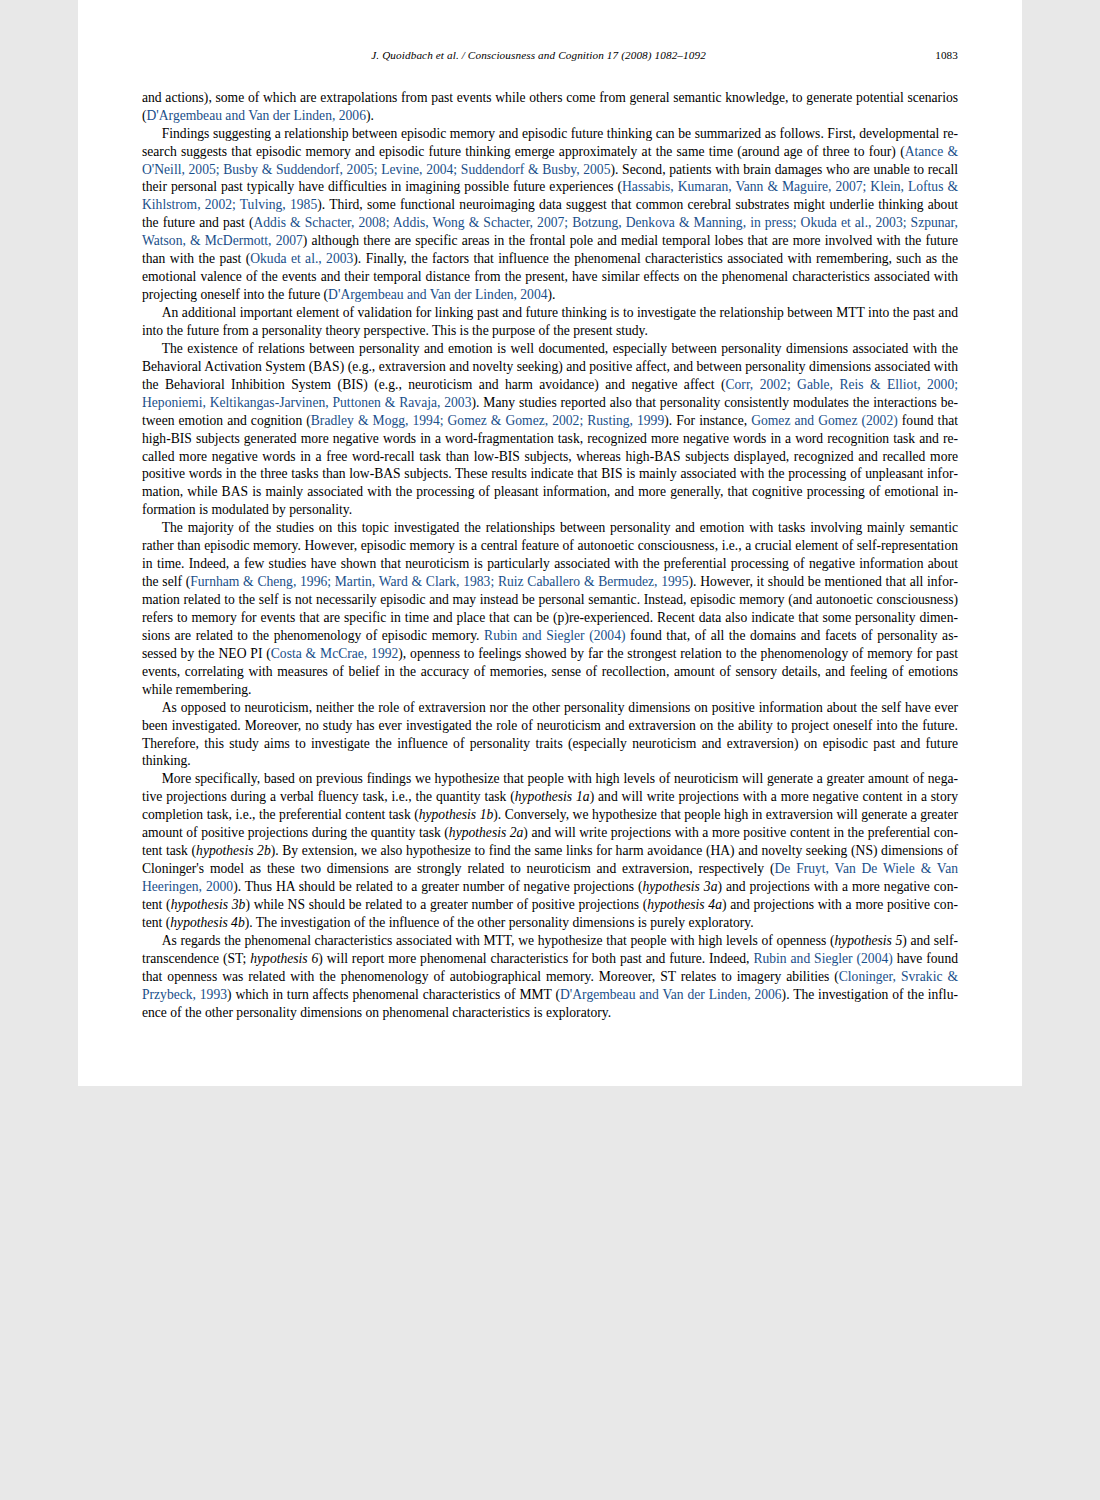J. Quoidbach et al. / Consciousness and Cognition 17 (2008) 1082–1092 1083
and actions), some of which are extrapolations from past events while others come from general semantic knowledge, to generate potential scenarios (D'Argembeau and Van der Linden, 2006).
Findings suggesting a relationship between episodic memory and episodic future thinking can be summarized as follows. First, developmental research suggests that episodic memory and episodic future thinking emerge approximately at the same time (around age of three to four) (Atance & O'Neill, 2005; Busby & Suddendorf, 2005; Levine, 2004; Suddendorf & Busby, 2005). Second, patients with brain damages who are unable to recall their personal past typically have difficulties in imagining possible future experiences (Hassabis, Kumaran, Vann & Maguire, 2007; Klein, Loftus & Kihlstrom, 2002; Tulving, 1985). Third, some functional neuroimaging data suggest that common cerebral substrates might underlie thinking about the future and past (Addis & Schacter, 2008; Addis, Wong & Schacter, 2007; Botzung, Denkova & Manning, in press; Okuda et al., 2003; Szpunar, Watson, & McDermott, 2007) although there are specific areas in the frontal pole and medial temporal lobes that are more involved with the future than with the past (Okuda et al., 2003). Finally, the factors that influence the phenomenal characteristics associated with remembering, such as the emotional valence of the events and their temporal distance from the present, have similar effects on the phenomenal characteristics associated with projecting oneself into the future (D'Argembeau and Van der Linden, 2004).
An additional important element of validation for linking past and future thinking is to investigate the relationship between MTT into the past and into the future from a personality theory perspective. This is the purpose of the present study.
The existence of relations between personality and emotion is well documented, especially between personality dimensions associated with the Behavioral Activation System (BAS) (e.g., extraversion and novelty seeking) and positive affect, and between personality dimensions associated with the Behavioral Inhibition System (BIS) (e.g., neuroticism and harm avoidance) and negative affect (Corr, 2002; Gable, Reis & Elliot, 2000; Heponiemi, Keltikangas-Jarvinen, Puttonen & Ravaja, 2003). Many studies reported also that personality consistently modulates the interactions between emotion and cognition (Bradley & Mogg, 1994; Gomez & Gomez, 2002; Rusting, 1999). For instance, Gomez and Gomez (2002) found that high-BIS subjects generated more negative words in a word-fragmentation task, recognized more negative words in a word recognition task and recalled more negative words in a free word-recall task than low-BIS subjects, whereas high-BAS subjects displayed, recognized and recalled more positive words in the three tasks than low-BAS subjects. These results indicate that BIS is mainly associated with the processing of unpleasant information, while BAS is mainly associated with the processing of pleasant information, and more generally, that cognitive processing of emotional information is modulated by personality.
The majority of the studies on this topic investigated the relationships between personality and emotion with tasks involving mainly semantic rather than episodic memory. However, episodic memory is a central feature of autonoetic consciousness, i.e., a crucial element of self-representation in time. Indeed, a few studies have shown that neuroticism is particularly associated with the preferential processing of negative information about the self (Furnham & Cheng, 1996; Martin, Ward & Clark, 1983; Ruiz Caballero & Bermudez, 1995). However, it should be mentioned that all information related to the self is not necessarily episodic and may instead be personal semantic. Instead, episodic memory (and autonoetic consciousness) refers to memory for events that are specific in time and place that can be (p)re-experienced. Recent data also indicate that some personality dimensions are related to the phenomenology of episodic memory. Rubin and Siegler (2004) found that, of all the domains and facets of personality assessed by the NEO PI (Costa & McCrae, 1992), openness to feelings showed by far the strongest relation to the phenomenology of memory for past events, correlating with measures of belief in the accuracy of memories, sense of recollection, amount of sensory details, and feeling of emotions while remembering.
As opposed to neuroticism, neither the role of extraversion nor the other personality dimensions on positive information about the self have ever been investigated. Moreover, no study has ever investigated the role of neuroticism and extraversion on the ability to project oneself into the future. Therefore, this study aims to investigate the influence of personality traits (especially neuroticism and extraversion) on episodic past and future thinking.
More specifically, based on previous findings we hypothesize that people with high levels of neuroticism will generate a greater amount of negative projections during a verbal fluency task, i.e., the quantity task (hypothesis 1a) and will write projections with a more negative content in a story completion task, i.e., the preferential content task (hypothesis 1b). Conversely, we hypothesize that people high in extraversion will generate a greater amount of positive projections during the quantity task (hypothesis 2a) and will write projections with a more positive content in the preferential content task (hypothesis 2b). By extension, we also hypothesize to find the same links for harm avoidance (HA) and novelty seeking (NS) dimensions of Cloninger's model as these two dimensions are strongly related to neuroticism and extraversion, respectively (De Fruyt, Van De Wiele & Van Heeringen, 2000). Thus HA should be related to a greater number of negative projections (hypothesis 3a) and projections with a more negative content (hypothesis 3b) while NS should be related to a greater number of positive projections (hypothesis 4a) and projections with a more positive content (hypothesis 4b). The investigation of the influence of the other personality dimensions is purely exploratory.
As regards the phenomenal characteristics associated with MTT, we hypothesize that people with high levels of openness (hypothesis 5) and self-transcendence (ST; hypothesis 6) will report more phenomenal characteristics for both past and future. Indeed, Rubin and Siegler (2004) have found that openness was related with the phenomenology of autobiographical memory. Moreover, ST relates to imagery abilities (Cloninger, Svrakic & Przybeck, 1993) which in turn affects phenomenal characteristics of MMT (D'Argembeau and Van der Linden, 2006). The investigation of the influence of the other personality dimensions on phenomenal characteristics is exploratory.